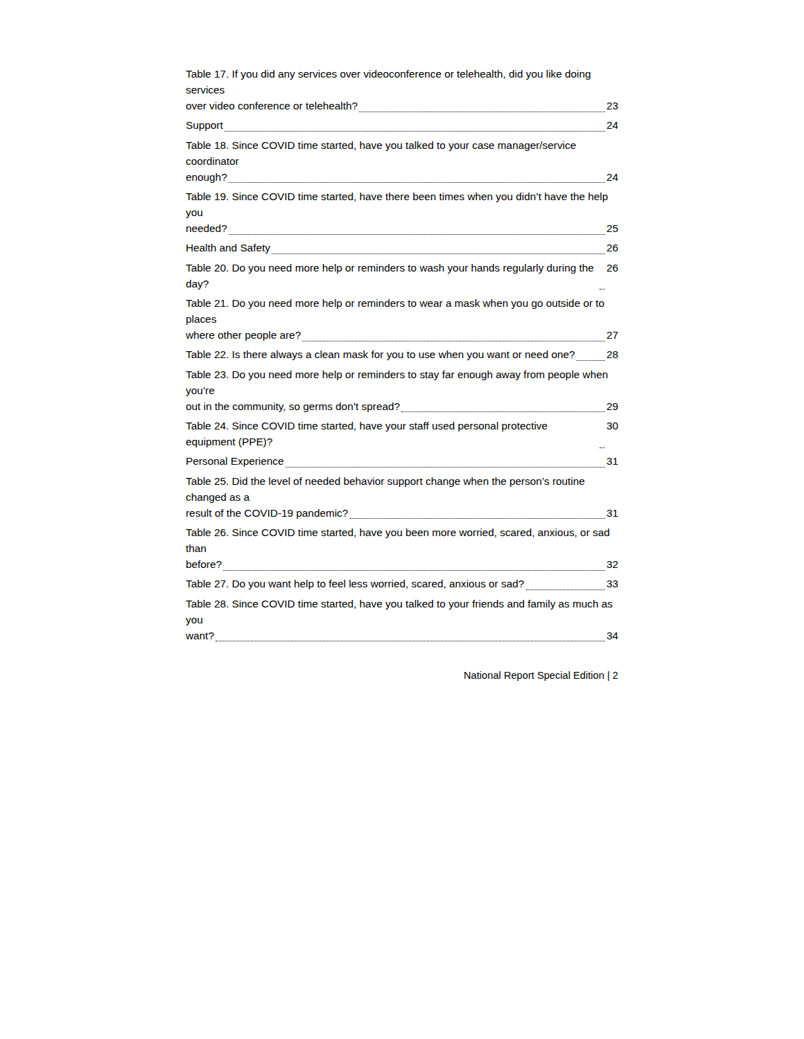Table 17. If you did any services over videoconference or telehealth, did you like doing services over video conference or telehealth? 23
Support 24
Table 18. Since COVID time started, have you talked to your case manager/service coordinator enough? 24
Table 19. Since COVID time started, have there been times when you didn’t have the help you needed? 25
Health and Safety 26
Table 20. Do you need more help or reminders to wash your hands regularly during the day? 26
Table 21. Do you need more help or reminders to wear a mask when you go outside or to places where other people are? 27
Table 22. Is there always a clean mask for you to use when you want or need one? 28
Table 23. Do you need more help or reminders to stay far enough away from people when you’re out in the community, so germs don’t spread? 29
Table 24. Since COVID time started, have your staff used personal protective equipment (PPE)? 30
Personal Experience 31
Table 25. Did the level of needed behavior support change when the person’s routine changed as a result of the COVID-19 pandemic? 31
Table 26. Since COVID time started, have you been more worried, scared, anxious, or sad than before? 32
Table 27. Do you want help to feel less worried, scared, anxious or sad? 33
Table 28. Since COVID time started, have you talked to your friends and family as much as you want? 34
National Report Special Edition | 2